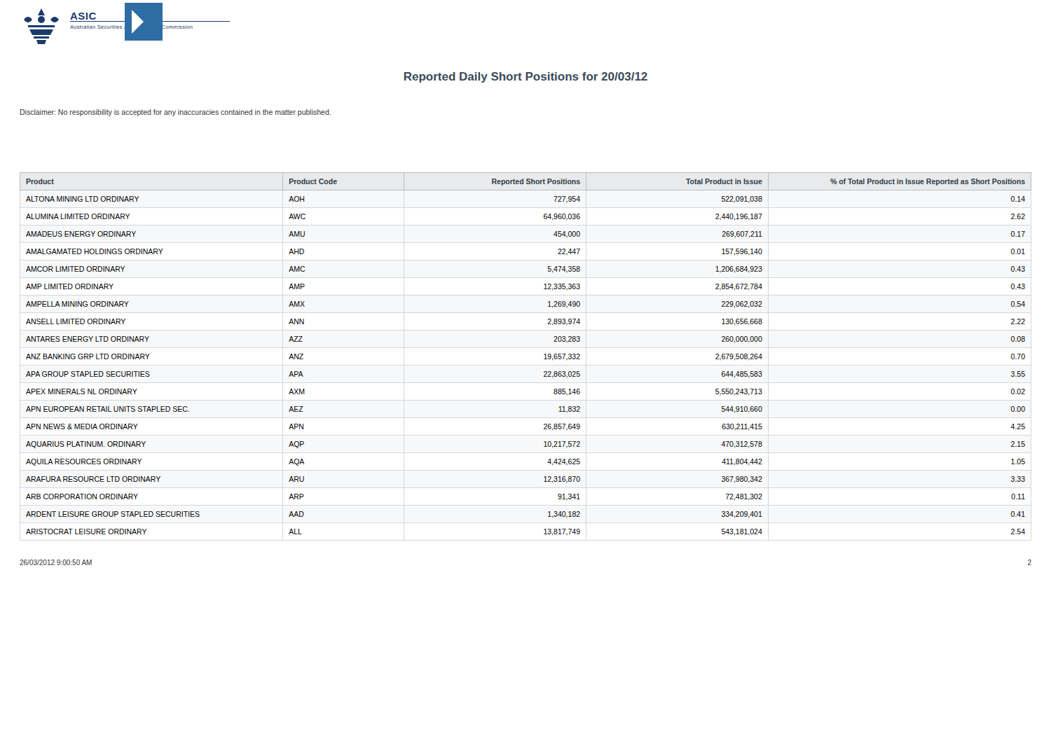ASIC
Australian Securities & Investments Commission
Reported Daily Short Positions for 20/03/12
Disclaimer: No responsibility is accepted for any inaccuracies contained in the matter published.
| Product | Product Code | Reported Short Positions | Total Product in Issue | % of Total Product in Issue Reported as Short Positions |
| --- | --- | --- | --- | --- |
| ALTONA MINING LTD ORDINARY | AOH | 727,954 | 522,091,038 | 0.14 |
| ALUMINA LIMITED ORDINARY | AWC | 64,960,036 | 2,440,196,187 | 2.62 |
| AMADEUS ENERGY ORDINARY | AMU | 454,000 | 269,607,211 | 0.17 |
| AMALGAMATED HOLDINGS ORDINARY | AHD | 22,447 | 157,596,140 | 0.01 |
| AMCOR LIMITED ORDINARY | AMC | 5,474,358 | 1,206,684,923 | 0.43 |
| AMP LIMITED ORDINARY | AMP | 12,335,363 | 2,854,672,784 | 0.43 |
| AMPELLA MINING ORDINARY | AMX | 1,269,490 | 229,062,032 | 0.54 |
| ANSELL LIMITED ORDINARY | ANN | 2,893,974 | 130,656,668 | 2.22 |
| ANTARES ENERGY LTD ORDINARY | AZZ | 203,283 | 260,000,000 | 0.08 |
| ANZ BANKING GRP LTD ORDINARY | ANZ | 19,657,332 | 2,679,508,264 | 0.70 |
| APA GROUP STAPLED SECURITIES | APA | 22,863,025 | 644,485,583 | 3.55 |
| APEX MINERALS NL ORDINARY | AXM | 885,146 | 5,550,243,713 | 0.02 |
| APN EUROPEAN RETAIL UNITS STAPLED SEC. | AEZ | 11,832 | 544,910,660 | 0.00 |
| APN NEWS & MEDIA ORDINARY | APN | 26,857,649 | 630,211,415 | 4.25 |
| AQUARIUS PLATINUM. ORDINARY | AQP | 10,217,572 | 470,312,578 | 2.15 |
| AQUILA RESOURCES ORDINARY | AQA | 4,424,625 | 411,804,442 | 1.05 |
| ARAFURA RESOURCE LTD ORDINARY | ARU | 12,316,870 | 367,980,342 | 3.33 |
| ARB CORPORATION ORDINARY | ARP | 91,341 | 72,481,302 | 0.11 |
| ARDENT LEISURE GROUP STAPLED SECURITIES | AAD | 1,340,182 | 334,209,401 | 0.41 |
| ARISTOCRAT LEISURE ORDINARY | ALL | 13,817,749 | 543,181,024 | 2.54 |
26/03/2012 9:00:50 AM 2